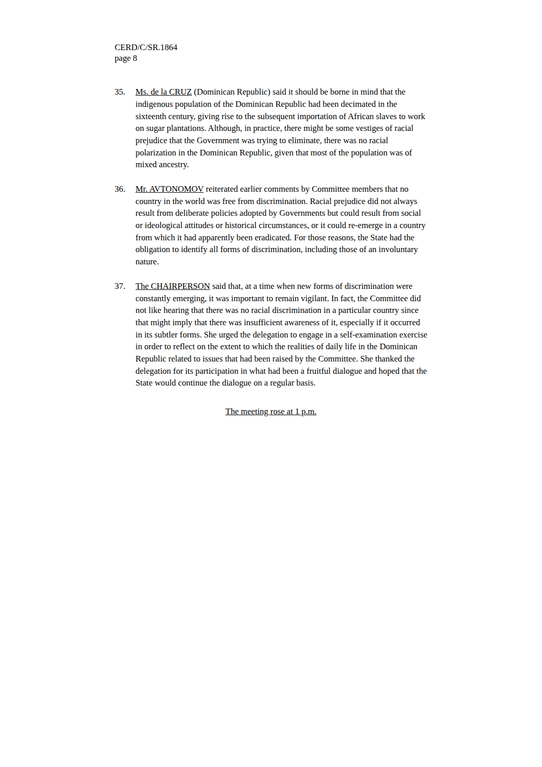CERD/C/SR.1864
page 8
35. Ms. de la CRUZ (Dominican Republic) said it should be borne in mind that the indigenous population of the Dominican Republic had been decimated in the sixteenth century, giving rise to the subsequent importation of African slaves to work on sugar plantations. Although, in practice, there might be some vestiges of racial prejudice that the Government was trying to eliminate, there was no racial polarization in the Dominican Republic, given that most of the population was of mixed ancestry.
36. Mr. AVTONOMOV reiterated earlier comments by Committee members that no country in the world was free from discrimination. Racial prejudice did not always result from deliberate policies adopted by Governments but could result from social or ideological attitudes or historical circumstances, or it could re-emerge in a country from which it had apparently been eradicated. For those reasons, the State had the obligation to identify all forms of discrimination, including those of an involuntary nature.
37. The CHAIRPERSON said that, at a time when new forms of discrimination were constantly emerging, it was important to remain vigilant. In fact, the Committee did not like hearing that there was no racial discrimination in a particular country since that might imply that there was insufficient awareness of it, especially if it occurred in its subtler forms. She urged the delegation to engage in a self-examination exercise in order to reflect on the extent to which the realities of daily life in the Dominican Republic related to issues that had been raised by the Committee. She thanked the delegation for its participation in what had been a fruitful dialogue and hoped that the State would continue the dialogue on a regular basis.
The meeting rose at 1 p.m.